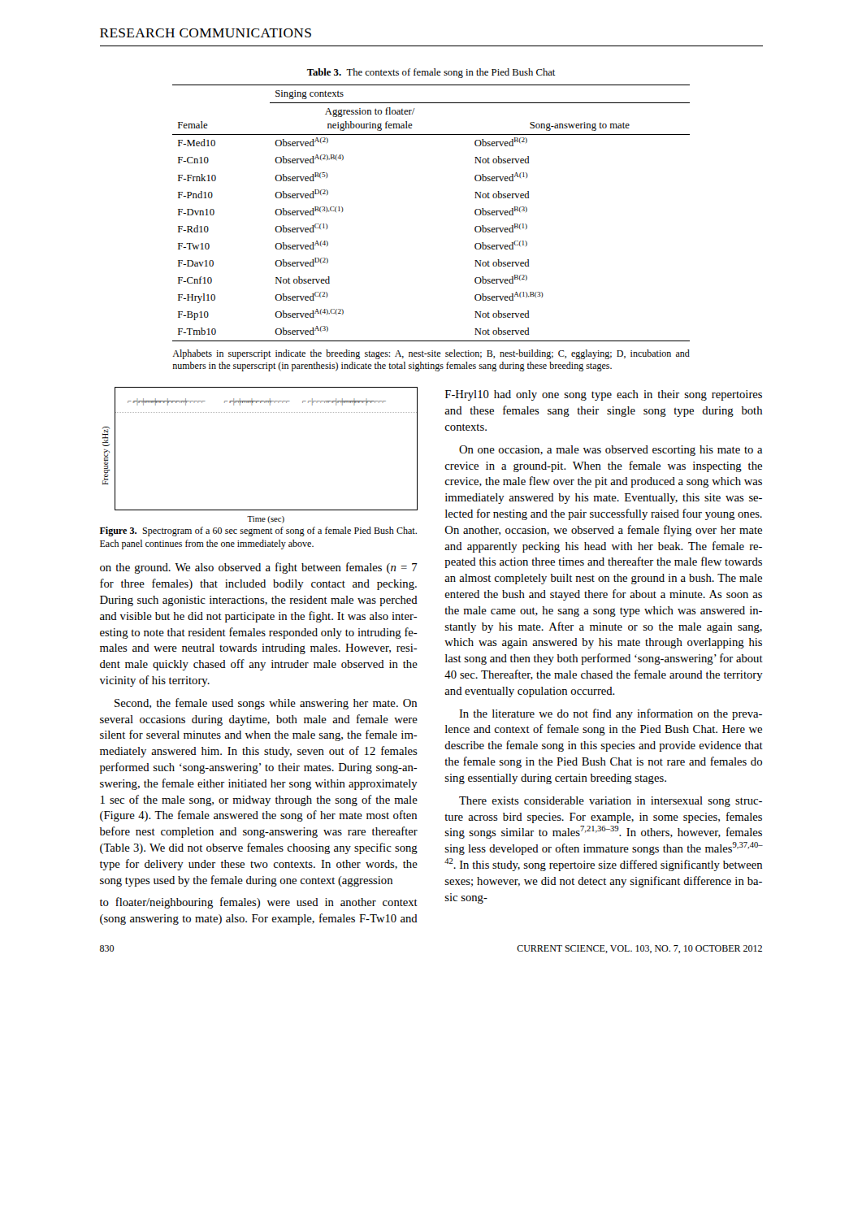RESEARCH COMMUNICATIONS
Table 3. The contexts of female song in the Pied Bush Chat
| | Singing contexts |
| --- | --- |
| Female | Aggression to floater/ neighbouring female | Song-answering to mate |
| F-Med10 | Observed A(2) | Observed B(2) |
| F-Cn10 | Observed A(2),B(4) | Not observed |
| F-Frnk10 | Observed B(5) | Observed A(1) |
| F-Pnd10 | Observed D(2) | Not observed |
| F-Dvn10 | Observed B(3),C(1) | Observed B(3) |
| F-Rd10 | Observed C(1) | Observed B(1) |
| F-Tw10 | Observed A(4) | Observed C(1) |
| F-Dav10 | Observed D(2) | Not observed |
| F-Cnf10 | Not observed | Observed B(2) |
| F-Hryl10 | Observed C(2) | Observed A(1),B(3) |
| F-Bp10 | Observed A(4),C(2) | Not observed |
| F-Tmb10 | Observed A(3) | Not observed |
Alphabets in superscript indicate the breeding stages: A, nest-site selection; B, nest-building; C, egglaying; D, incubation and numbers in the superscript (in parenthesis) indicate the total sightings females sang during these breeding stages.
Frequency (kHz)
⌐ ⌐|⌐⌐⌐⌐⌐ ⌐ ⌐|⌐⌐⌐⌐⌐ ⌐ ⌐|⌐⌐⌐⌐⌐
⌐ ⌐|⌐⌐⌐⌐⌐ ⌐ ⌐|⌐⌐⌐⌐⌐ ⌐ ⌐|⌐⌐⌐⌐⌐
⌐ ⌐|⌐⌐⌐⌐⌐ ⌐ ⌐|⌐⌐⌐⌐⌐ ⌐ ⌐|⌐⌐⌐⌐⌐
⌐ ⌐|⌐⌐⌐⌐⌐ ⌐ ⌐|⌐⌐⌐⌐⌐ ⌐ ⌐|⌐⌐⌐⌐⌐
⌐ ⌐|⌐⌐⌐⌐⌐ ⌐ ⌐|⌐⌐⌐⌐⌐
Time (sec)
Figure 3. Spectrogram of a 60 sec segment of song of a female Pied Bush Chat. Each panel continues from the one immediately above.
on the ground. We also observed a fight between females (n = 7 for three females) that included bodily contact and pecking. During such agonistic interactions, the resident male was perched and visible but he did not participate in the fight. It was also interesting to note that resident females responded only to intruding females and were neutral towards intruding males. However, resident male quickly chased off any intruder male observed in the vicinity of his territory.
Second, the female used songs while answering her mate. On several occasions during daytime, both male and female were silent for several minutes and when the male sang, the female immediately answered him. In this study, seven out of 12 females performed such ‘song-answering’ to their mates. During song-answering, the female either initiated her song within approximately 1 sec of the male song, or midway through the song of the male (Figure 4). The female answered the song of her mate most often before nest completion and song-answering was rare thereafter (Table 3). We did not observe females choosing any specific song type for delivery under these two contexts. In other words, the song types used by the female during one context (aggression
to floater/neighbouring females) were used in another context (song answering to mate) also. For example, females F-Tw10 and F-Hryl10 had only one song type each in their song repertoires and these females sang their single song type during both contexts.
On one occasion, a male was observed escorting his mate to a crevice in a ground-pit. When the female was inspecting the crevice, the male flew over the pit and produced a song which was immediately answered by his mate. Eventually, this site was selected for nesting and the pair successfully raised four young ones. On another, occasion, we observed a female flying over her mate and apparently pecking his head with her beak. The female repeated this action three times and thereafter the male flew towards an almost completely built nest on the ground in a bush. The male entered the bush and stayed there for about a minute. As soon as the male came out, he sang a song type which was answered instantly by his mate. After a minute or so the male again sang, which was again answered by his mate through overlapping his last song and then they both performed ‘song-answering’ for about 40 sec. Thereafter, the male chased the female around the territory and eventually copulation occurred.
In the literature we do not find any information on the prevalence and context of female song in the Pied Bush Chat. Here we describe the female song in this species and provide evidence that the female song in the Pied Bush Chat is not rare and females do sing essentially during certain breeding stages.
There exists considerable variation in intersexual song structure across bird species. For example, in some species, females sing songs similar to males7,21,36–39. In others, however, females sing less developed or often immature songs than the males9,37,40–42. In this study, song repertoire size differed significantly between sexes; however, we did not detect any significant difference in basic song-
830
CURRENT SCIENCE, VOL. 103, NO. 7, 10 OCTOBER 2012